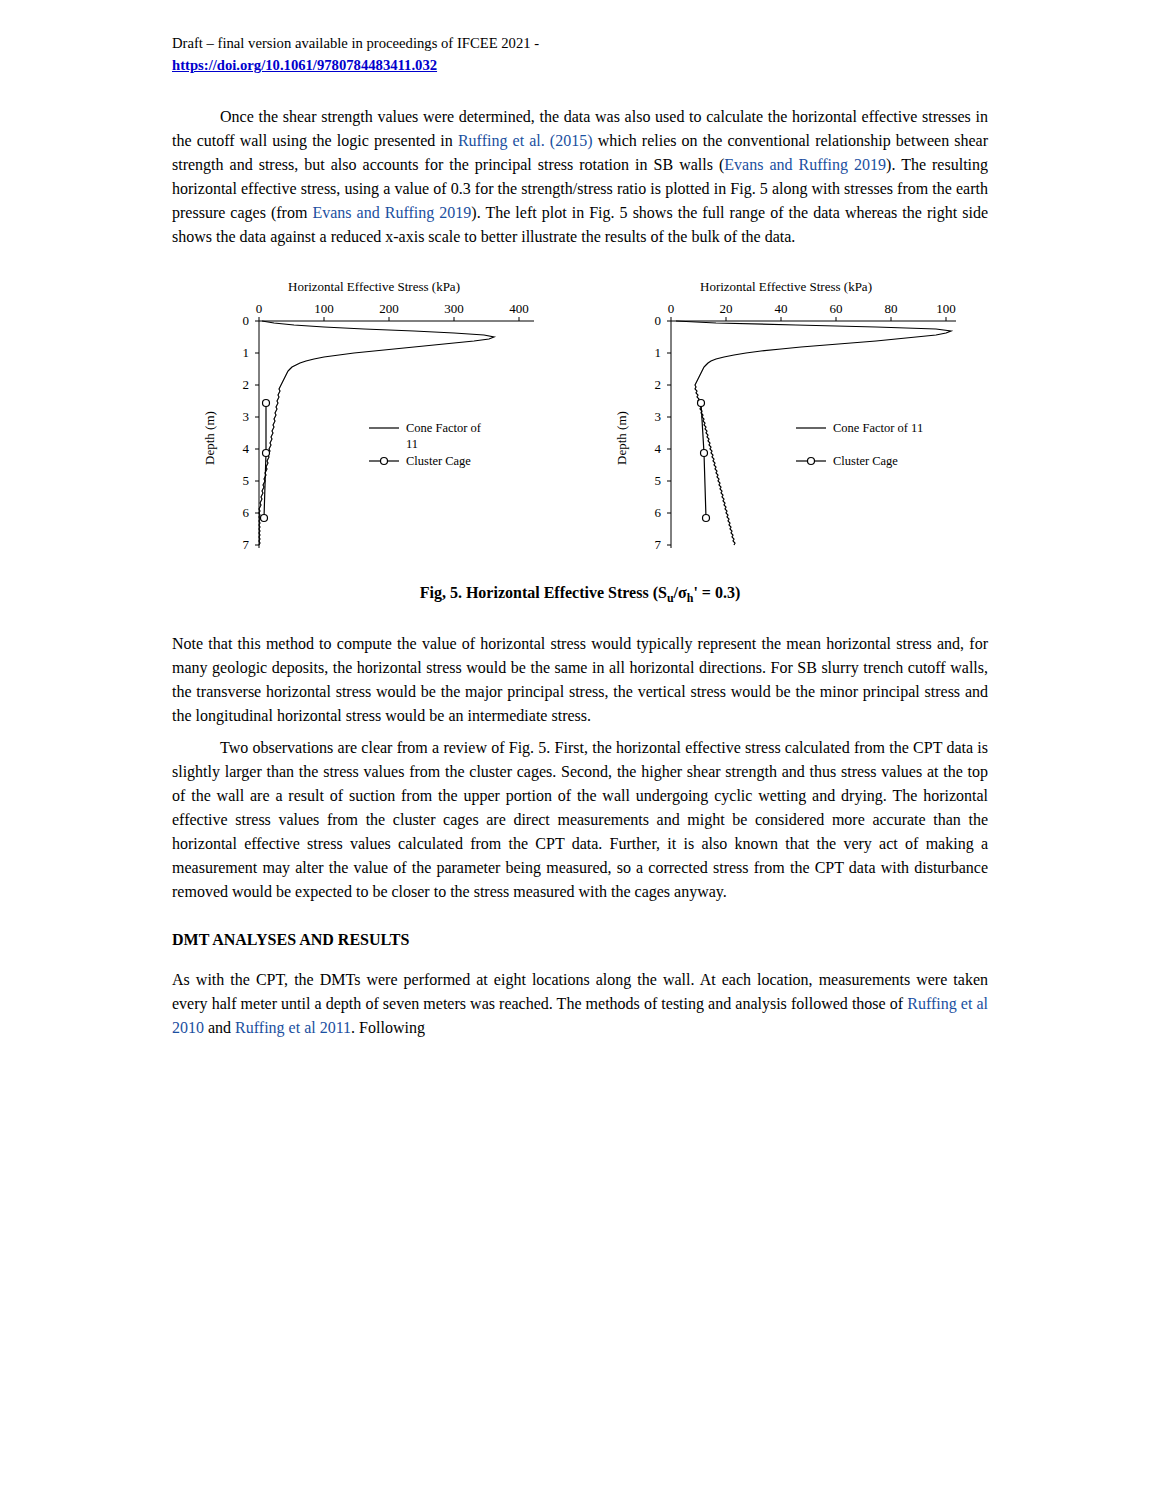Draft – final version available in proceedings of IFCEE 2021 -
https://doi.org/10.1061/9780784483411.032
Once the shear strength values were determined, the data was also used to calculate the horizontal effective stresses in the cutoff wall using the logic presented in Ruffing et al. (2015) which relies on the conventional relationship between shear strength and stress, but also accounts for the principal stress rotation in SB walls (Evans and Ruffing 2019). The resulting horizontal effective stress, using a value of 0.3 for the strength/stress ratio is plotted in Fig. 5 along with stresses from the earth pressure cages (from Evans and Ruffing 2019). The left plot in Fig. 5 shows the full range of the data whereas the right side shows the data against a reduced x-axis scale to better illustrate the results of the bulk of the data.
Horizontal Effective Stress (kPa) 0 100 200 300 400 0 1 2 3 4 5 6 7 Depth (m) Cone Factor of 11 Cluster Cage Horizontal Effective Stress (kPa) 0 20 40 60 80 100 0 1 2 3 4 5 6 7 Depth (m) Cone Factor of 11 Cluster Cage
Fig, 5. Horizontal Effective Stress (Su/σh' = 0.3)
Note that this method to compute the value of horizontal stress would typically represent the mean horizontal stress and, for many geologic deposits, the horizontal stress would be the same in all horizontal directions. For SB slurry trench cutoff walls, the transverse horizontal stress would be the major principal stress, the vertical stress would be the minor principal stress and the longitudinal horizontal stress would be an intermediate stress.
Two observations are clear from a review of Fig. 5. First, the horizontal effective stress calculated from the CPT data is slightly larger than the stress values from the cluster cages. Second, the higher shear strength and thus stress values at the top of the wall are a result of suction from the upper portion of the wall undergoing cyclic wetting and drying. The horizontal effective stress values from the cluster cages are direct measurements and might be considered more accurate than the horizontal effective stress values calculated from the CPT data. Further, it is also known that the very act of making a measurement may alter the value of the parameter being measured, so a corrected stress from the CPT data with disturbance removed would be expected to be closer to the stress measured with the cages anyway.
DMT Analyses and Results
As with the CPT, the DMTs were performed at eight locations along the wall. At each location, measurements were taken every half meter until a depth of seven meters was reached. The methods of testing and analysis followed those of Ruffing et al 2010 and Ruffing et al 2011. Following